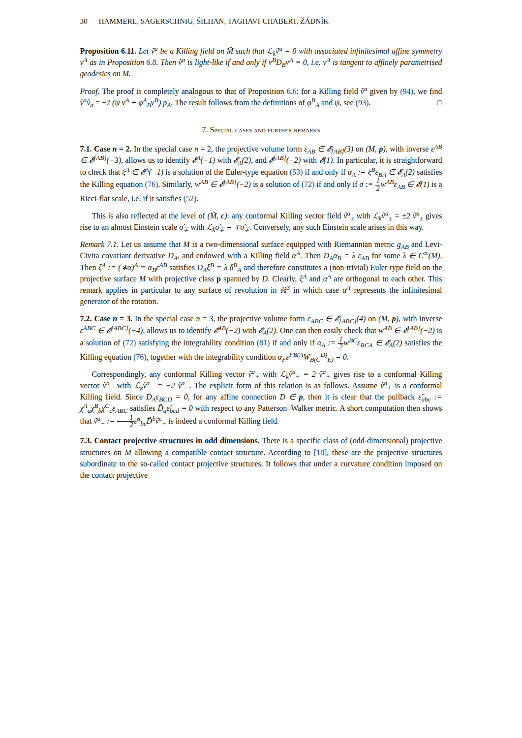30 HAMMERL, SAGERSCHNIG, ŠILHAN, TAGHAVI-CHABERT, ŽÁDNÍK
Proposition 6.11. Let ṽa be a Killing field on M̃ such that ℒkṽa = 0 with associated infinitesimal affine symmetry vA as in Proposition 6.8. Then ṽa is light-like if and only if vBDBvA = 0, i.e. vA is tangent to affinely parametrised geodesics on M.
Proof. The proof is completely analogous to that of Proposition 6.6: for a Killing field ṽa given by (94), we find ṽaṽa = −2 (ψ vA + φABvB) pA. The result follows from the definitions of φBA and ψ, see (93). □
7. Special cases and further remarks
7.1. Case n = 2. In the special case n = 2, the projective volume form εAB ∈ 𝓔[AB](3) on (M, p), with inverse εAB ∈ 𝓔[AB](−3), allows us to identify 𝓔A(−1) with 𝓔A(2), and 𝓔[AB](−2) with 𝓔(1). In particular, it is straightforward to check that ξA ∈ 𝓔A(−1) is a solution of the Euler-type equation (53) if and only if αA := ξBεBA ∈ 𝓔A(2) satisfies the Killing equation (76). Similarly, wAB ∈ 𝓔[AB](−2) is a solution of (72) if and only if σ := 12wABεAB ∈ 𝓔(1) is a Ricci-flat scale, i.e. if it satisfies (52).
This is also reflected at the level of (M̃, c): any conformal Killing vector field ṽa± with ℒkṽa± = ±2 ṽa± gives rise to an almost Einstein scale σ̃∓ with ℒkσ̃∓ = ∓σ̃∓. Conversely, any such Einstein scale arises in this way.
Remark 7.1. Let us assume that M is a two-dimensional surface equipped with Riemannian metric gAB and Levi-Civita covariant derivative DA, and endowed with a Killing field αA. Then DAαB = λ εAB for some λ ∈ C∞(M). Then ξA := (∗α)A = αBεAB satisfies DAξB = λ δBA and therefore constitutes a (non-trivial) Euler-type field on the projective surface M with projective class p spanned by D. Clearly, ξA and αA are orthogonal to each other. This remark applies in particular to any surface of revolution in ℝ3 in which case αA represents the infinitesimal generator of the rotation.
7.2. Case n = 3. In the special case n = 3, the projective volume form εABC ∈ 𝓔[ABC](4) on (M, p), with inverse εABC ∈ 𝓔[ABC](−4), allows us to identify 𝓔AB(−2) with 𝓔A(2). One can then easily check that wAB ∈ 𝓔[AB](−2) is a solution of (72) satisfying the integrability condition (81) if and only if αA := 12wBCεBCA ∈ 𝓔A(2) satisfies the Killing equation (76), together with the integrability condition αFεFB(AWB(CD)E) = 0.
Correspondingly, any conformal Killing vector ṽa+ with ℒkṽa+ = 2 ṽa+ gives rise to a conformal Killing vector ṽa− with ℒkṽa− = −2 ṽa−. The explicit form of this relation is as follows. Assume ṽa+ is a conformal Killing field. Since DAεBCD = 0, for any affine connection D ∈ p, then it is clear that the pullback ε̃abc := χAaχBbχCcεABC satisfies D̃aε̃bcd = 0 with respect to any Patterson–Walker metric. A short computation then shows that ṽa− := 12ε̃abcD̃bṽc+ is indeed a conformal Killing field.
7.3. Contact projective structures in odd dimensions. There is a specific class of (odd-dimensional) projective structures on M allowing a compatible contact structure. According to [18], these are the projective structures subordinate to the so-called contact projective structures. It follows that under a curvature condition imposed on the contact projective